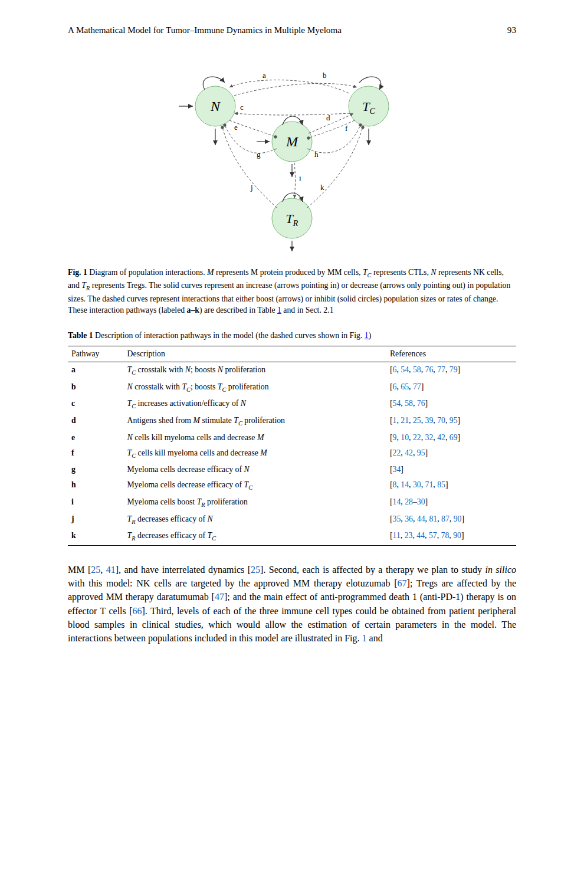A Mathematical Model for Tumor–Immune Dynamics in Multiple Myeloma 93
N TC M TR a b c d e f g h i j k
Fig. 1 Diagram of population interactions. M represents M protein produced by MM cells, TC represents CTLs, N represents NK cells, and TR represents Tregs. The solid curves represent an increase (arrows pointing in) or decrease (arrows only pointing out) in population sizes. The dashed curves represent interactions that either boost (arrows) or inhibit (solid circles) population sizes or rates of change. These interaction pathways (labeled a–k) are described in Table 1 and in Sect. 2.1
Table 1 Description of interaction pathways in the model (the dashed curves shown in Fig. 1 )
| Pathway | Description | References |
| --- | --- | --- |
| a | T C crosstalk with N ; boosts N proliferation | [ 6 , 54 , 58 , 76 , 77 , 79 ] |
| b | N crosstalk with T C ; boosts T C proliferation | [ 6 , 65 , 77 ] |
| c | T C increases activation/efficacy of N | [ 54 , 58 , 76 ] |
| d | Antigens shed from M stimulate T C proliferation | [ 1 , 21 , 25 , 39 , 70 , 95 ] |
| e | N cells kill myeloma cells and decrease M | [ 9 , 10 , 22 , 32 , 42 , 69 ] |
| f | T C cells kill myeloma cells and decrease M | [ 22 , 42 , 95 ] |
| g | Myeloma cells decrease efficacy of N | [ 34 ] |
| h | Myeloma cells decrease efficacy of T C | [ 8 , 14 , 30 , 71 , 85 ] |
| i | Myeloma cells boost T R proliferation | [ 14 , 28 – 30 ] |
| j | T R decreases efficacy of N | [ 35 , 36 , 44 , 81 , 87 , 90 ] |
| k | T R decreases efficacy of T C | [ 11 , 23 , 44 , 57 , 78 , 90 ] |
MM [25, 41], and have interrelated dynamics [25]. Second, each is affected by a therapy we plan to study in silico with this model: NK cells are targeted by the approved MM therapy elotuzumab [67]; Tregs are affected by the approved MM therapy daratumumab [47]; and the main effect of anti-programmed death 1 (anti-PD-1) therapy is on effector T cells [66]. Third, levels of each of the three immune cell types could be obtained from patient peripheral blood samples in clinical studies, which would allow the estimation of certain parameters in the model. The interactions between populations included in this model are illustrated in Fig. 1 and